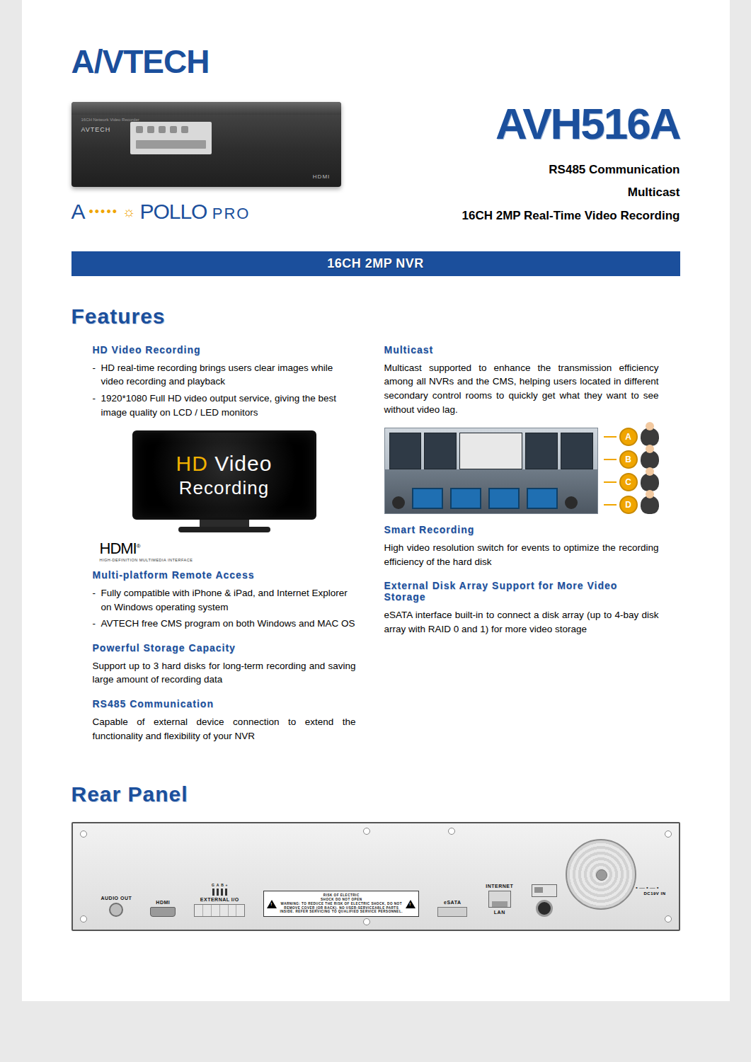A/VTECH
16CH Network Video Recorder
AVTECH
HDMI
A ••••• ☼ POLLO PRO
AVH516A
RS485 Communication
Multicast
16CH 2MP Real-Time Video Recording
16CH 2MP NVR
Features
HD Video Recording
HD real-time recording brings users clear images while video recording and playback
1920*1080 Full HD video output service, giving the best image quality on LCD / LED monitors
HD Video
Recording
HDMI®
HIGH-DEFINITION MULTIMEDIA INTERFACE
Multi-platform Remote Access
Fully compatible with iPhone & iPad, and Internet Explorer on Windows operating system
AVTECH free CMS program on both Windows and MAC OS
Powerful Storage Capacity
Support up to 3 hard disks for long-term recording and saving large amount of recording data
RS485 Communication
Capable of external device connection to extend the functionality and flexibility of your NVR
Multicast
Multicast supported to enhance the transmission efficiency among all NVRs and the CMS, helping users located in different secondary control rooms to quickly get what they want to see without video lag.
A
B
C
D
Smart Recording
High video resolution switch for events to optimize the recording efficiency of the hard disk
External Disk Array Support for More Video Storage
eSATA interface built-in to connect a disk array (up to 4-bay disk array with RAID 0 and 1) for more video storage
Rear Panel
•—•—•
DC19V IN
AUDIO OUT
HDMI
G A B +
EXTERNAL I/O
RISK OF ELECTRIC
SHOCK DO NOT OPEN
WARNING: TO REDUCE THE RISK OF ELECTRIC SHOCK, DO NOT REMOVE COVER (OR BACK). NO USER-SERVICEABLE PARTS INSIDE. REFER SERVICING TO QUALIFIED SERVICE PERSONNEL.
eSATA
INTERNET
LAN